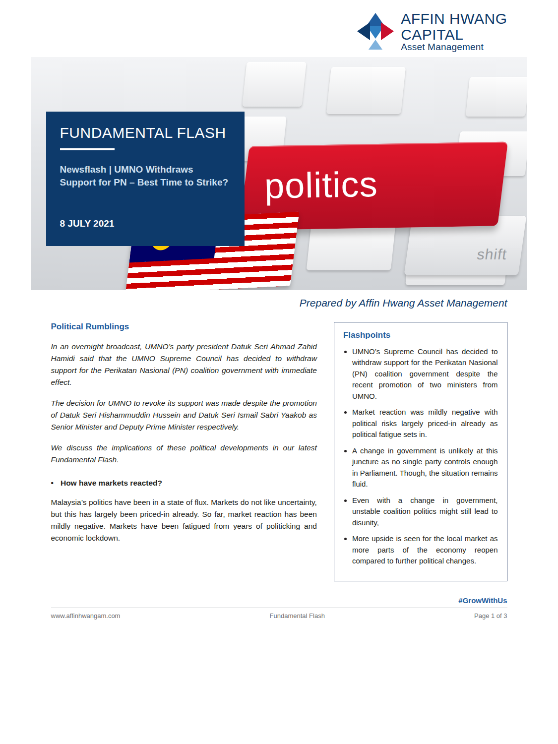AFFIN HWANG
CAPITAL
Asset Management
shift
★
FUNDAMENTAL FLASH
Newsflash | UMNO Withdraws Support for PN – Best Time to Strike?
8 JULY 2021
Prepared by Affin Hwang Asset Management
Political Rumblings
In an overnight broadcast, UMNO’s party president Datuk Seri Ahmad Zahid Hamidi said that the UMNO Supreme Council has decided to withdraw support for the Perikatan Nasional (PN) coalition government with immediate effect.
The decision for UMNO to revoke its support was made despite the promotion of Datuk Seri Hishammuddin Hussein and Datuk Seri Ismail Sabri Yaakob as Senior Minister and Deputy Prime Minister respectively.
We discuss the implications of these political developments in our latest Fundamental Flash.
How have markets reacted?
Malaysia’s politics have been in a state of flux. Markets do not like uncertainty, but this has largely been priced-in already. So far, market reaction has been mildly negative. Markets have been fatigued from years of politicking and economic lockdown.
Flashpoints
UMNO’s Supreme Council has decided to withdraw support for the Perikatan Nasional (PN) coalition government despite the recent promotion of two ministers from UMNO.
Market reaction was mildly negative with political risks largely priced-in already as political fatigue sets in.
A change in government is unlikely at this juncture as no single party controls enough in Parliament. Though, the situation remains fluid.
Even with a change in government, unstable coalition politics might still lead to disunity,
More upside is seen for the local market as more parts of the economy reopen compared to further political changes.
#GrowWithUs
www.affinhwangam.com
Fundamental Flash
Page 1 of 3